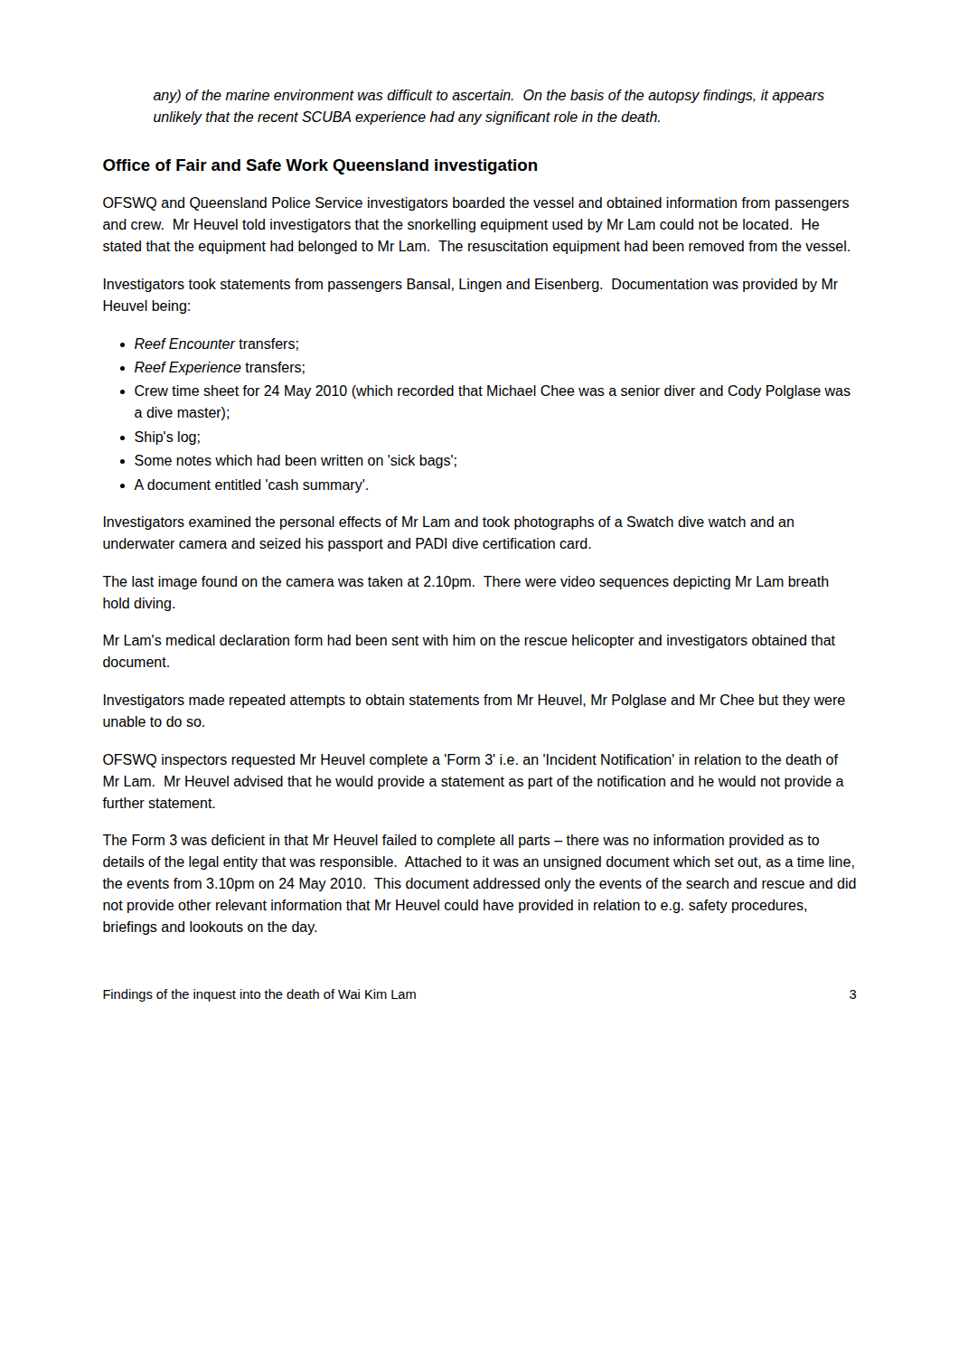any) of the marine environment was difficult to ascertain. On the basis of the autopsy findings, it appears unlikely that the recent SCUBA experience had any significant role in the death.
Office of Fair and Safe Work Queensland investigation
OFSWQ and Queensland Police Service investigators boarded the vessel and obtained information from passengers and crew. Mr Heuvel told investigators that the snorkelling equipment used by Mr Lam could not be located. He stated that the equipment had belonged to Mr Lam. The resuscitation equipment had been removed from the vessel.
Investigators took statements from passengers Bansal, Lingen and Eisenberg. Documentation was provided by Mr Heuvel being:
Reef Encounter transfers;
Reef Experience transfers;
Crew time sheet for 24 May 2010 (which recorded that Michael Chee was a senior diver and Cody Polglase was a dive master);
Ship's log;
Some notes which had been written on 'sick bags';
A document entitled 'cash summary'.
Investigators examined the personal effects of Mr Lam and took photographs of a Swatch dive watch and an underwater camera and seized his passport and PADI dive certification card.
The last image found on the camera was taken at 2.10pm. There were video sequences depicting Mr Lam breath hold diving.
Mr Lam's medical declaration form had been sent with him on the rescue helicopter and investigators obtained that document.
Investigators made repeated attempts to obtain statements from Mr Heuvel, Mr Polglase and Mr Chee but they were unable to do so.
OFSWQ inspectors requested Mr Heuvel complete a 'Form 3' i.e. an 'Incident Notification' in relation to the death of Mr Lam. Mr Heuvel advised that he would provide a statement as part of the notification and he would not provide a further statement.
The Form 3 was deficient in that Mr Heuvel failed to complete all parts – there was no information provided as to details of the legal entity that was responsible. Attached to it was an unsigned document which set out, as a time line, the events from 3.10pm on 24 May 2010. This document addressed only the events of the search and rescue and did not provide other relevant information that Mr Heuvel could have provided in relation to e.g. safety procedures, briefings and lookouts on the day.
Findings of the inquest into the death of Wai Kim Lam 3